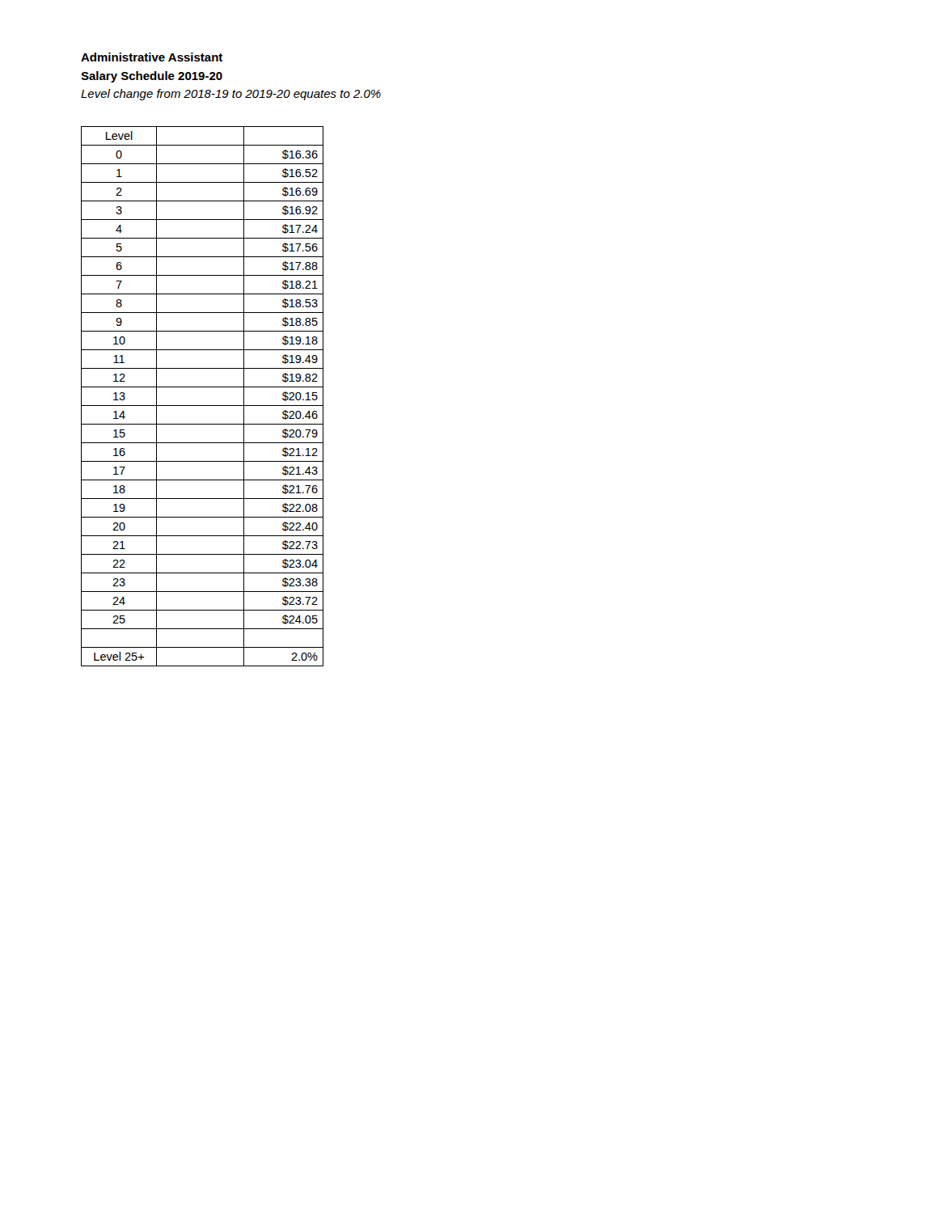Administrative Assistant
Salary Schedule 2019-20
Level change from 2018-19 to 2019-20 equates to 2.0%
| Level | | |
| --- | --- | --- |
| 0 | | $16.36 |
| 1 | | $16.52 |
| 2 | | $16.69 |
| 3 | | $16.92 |
| 4 | | $17.24 |
| 5 | | $17.56 |
| 6 | | $17.88 |
| 7 | | $18.21 |
| 8 | | $18.53 |
| 9 | | $18.85 |
| 10 | | $19.18 |
| 11 | | $19.49 |
| 12 | | $19.82 |
| 13 | | $20.15 |
| 14 | | $20.46 |
| 15 | | $20.79 |
| 16 | | $21.12 |
| 17 | | $21.43 |
| 18 | | $21.76 |
| 19 | | $22.08 |
| 20 | | $22.40 |
| 21 | | $22.73 |
| 22 | | $23.04 |
| 23 | | $23.38 |
| 24 | | $23.72 |
| 25 | | $24.05 |
| Level 25+ | | 2.0% |